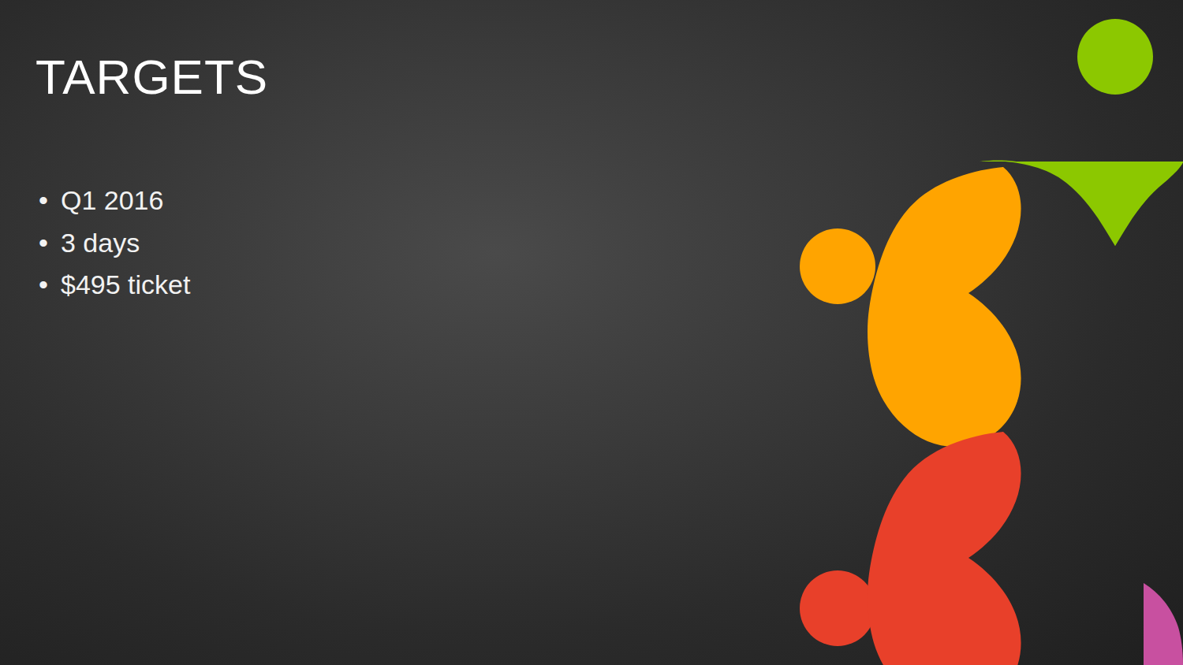Targets
Q1 2016
3 days
$495 ticket